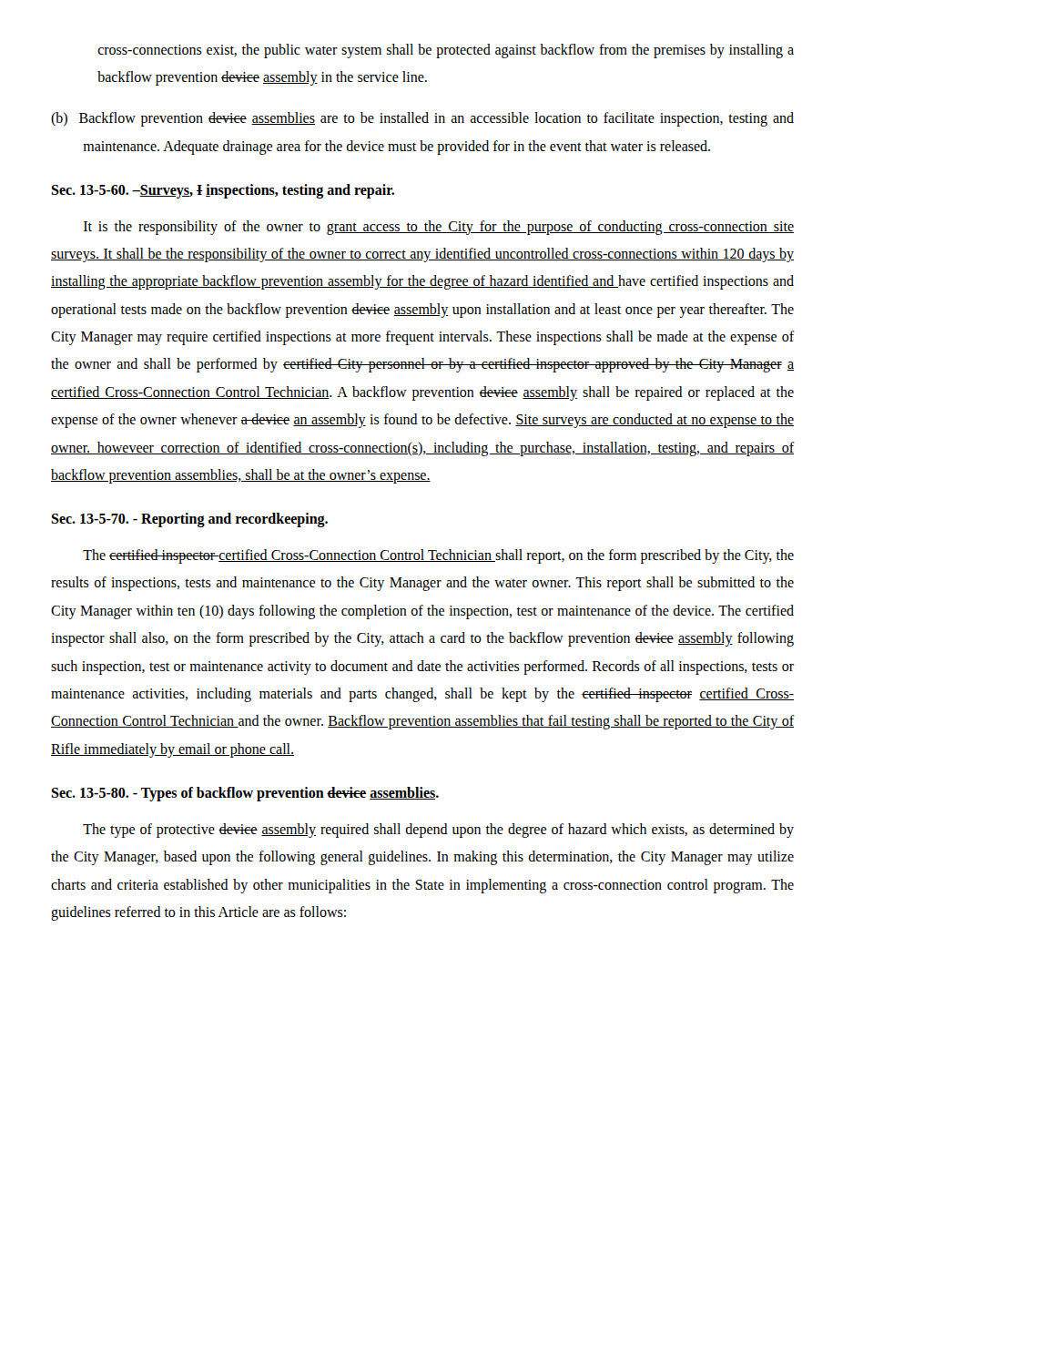cross-connections exist, the public water system shall be protected against backflow from the premises by installing a backflow prevention device assembly in the service line.
(b) Backflow prevention device assemblies are to be installed in an accessible location to facilitate inspection, testing and maintenance. Adequate drainage area for the device must be provided for in the event that water is released.
Sec. 13-5-60. –Surveys, I inspections, testing and repair.
It is the responsibility of the owner to grant access to the City for the purpose of conducting cross-connection site surveys. It shall be the responsibility of the owner to correct any identified uncontrolled cross-connections within 120 days by installing the appropriate backflow prevention assembly for the degree of hazard identified and have certified inspections and operational tests made on the backflow prevention device assembly upon installation and at least once per year thereafter. The City Manager may require certified inspections at more frequent intervals. These inspections shall be made at the expense of the owner and shall be performed by certified City personnel or by a certified inspector approved by the City Manager a certified Cross-Connection Control Technician. A backflow prevention device assembly shall be repaired or replaced at the expense of the owner whenever a device an assembly is found to be defective. Site surveys are conducted at no expense to the owner. howeveer correction of identified cross-connection(s), including the purchase, installation, testing, and repairs of backflow prevention assemblies, shall be at the owner’s expense.
Sec. 13-5-70. - Reporting and recordkeeping.
The certified inspector certified Cross-Connection Control Technician shall report, on the form prescribed by the City, the results of inspections, tests and maintenance to the City Manager and the water owner. This report shall be submitted to the City Manager within ten (10) days following the completion of the inspection, test or maintenance of the device. The certified inspector shall also, on the form prescribed by the City, attach a card to the backflow prevention device assembly following such inspection, test or maintenance activity to document and date the activities performed. Records of all inspections, tests or maintenance activities, including materials and parts changed, shall be kept by the certified inspector certified Cross-Connection Control Technician and the owner. Backflow prevention assemblies that fail testing shall be reported to the City of Rifle immediately by email or phone call.
Sec. 13-5-80. - Types of backflow prevention device assemblies.
The type of protective device assembly required shall depend upon the degree of hazard which exists, as determined by the City Manager, based upon the following general guidelines. In making this determination, the City Manager may utilize charts and criteria established by other municipalities in the State in implementing a cross-connection control program. The guidelines referred to in this Article are as follows: